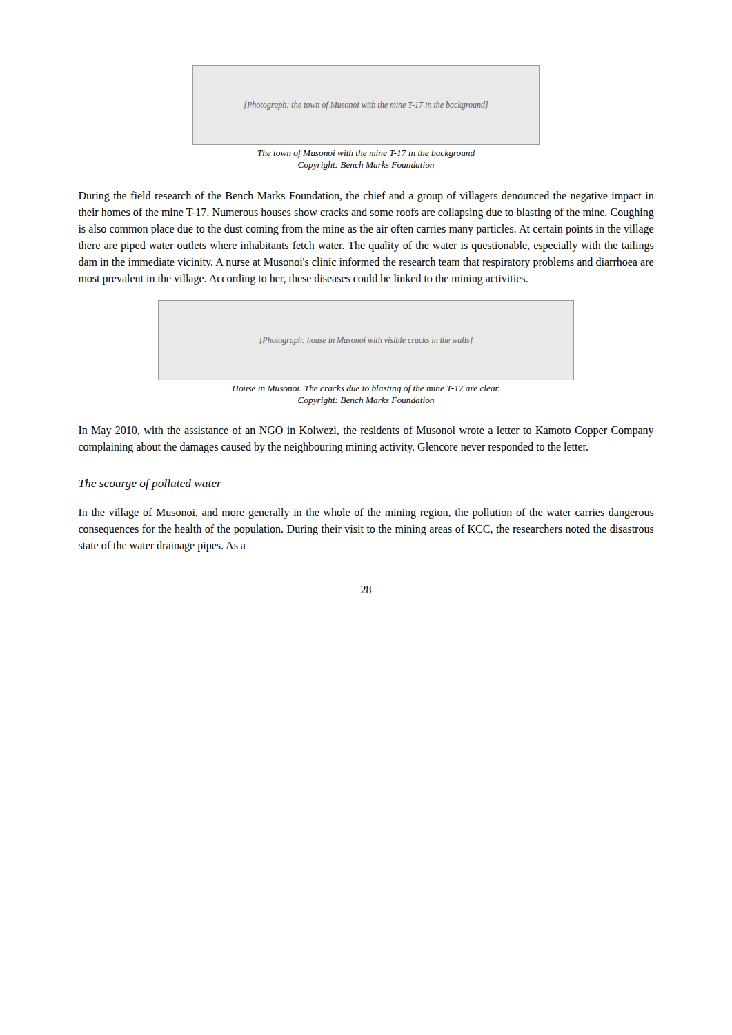[Photograph: the town of Musonoi with the mine T-17 in the background]
The town of Musonoi with the mine T-17 in the background
Copyright: Bench Marks Foundation
During the field research of the Bench Marks Foundation, the chief and a group of villagers denounced the negative impact in their homes of the mine T-17. Numerous houses show cracks and some roofs are collapsing due to blasting of the mine. Coughing is also common place due to the dust coming from the mine as the air often carries many particles. At certain points in the village there are piped water outlets where inhabitants fetch water. The quality of the water is questionable, especially with the tailings dam in the immediate vicinity. A nurse at Musonoi's clinic informed the research team that respiratory problems and diarrhoea are most prevalent in the village. According to her, these diseases could be linked to the mining activities.
[Photograph: house in Musonoi with visible cracks in the walls]
House in Musonoi. The cracks due to blasting of the mine T-17 are clear.
Copyright: Bench Marks Foundation
In May 2010, with the assistance of an NGO in Kolwezi, the residents of Musonoi wrote a letter to Kamoto Copper Company complaining about the damages caused by the neighbouring mining activity. Glencore never responded to the letter.
The scourge of polluted water
In the village of Musonoi, and more generally in the whole of the mining region, the pollution of the water carries dangerous consequences for the health of the population. During their visit to the mining areas of KCC, the researchers noted the disastrous state of the water drainage pipes. As a
28